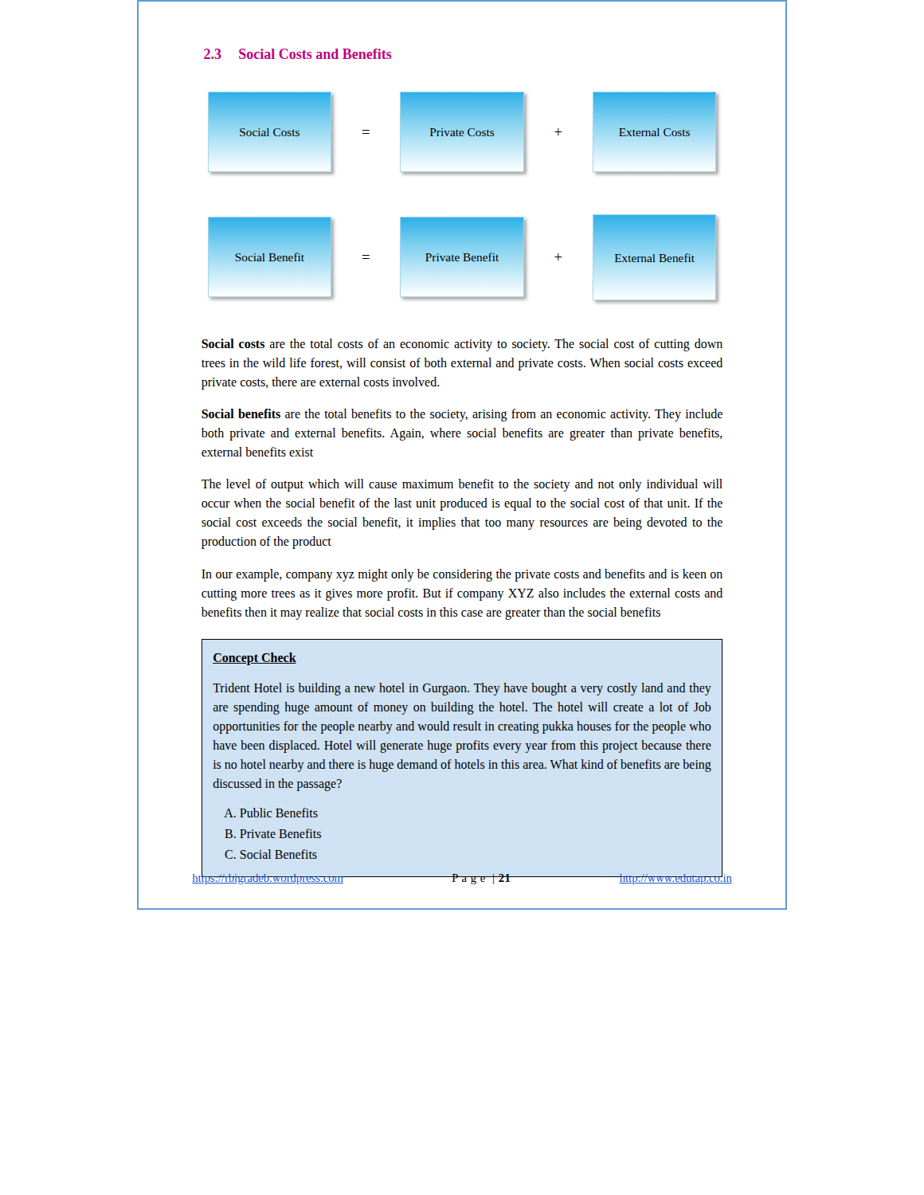2.3 Social Costs and Benefits
| Social Costs | = | Private Costs | + | External Costs |
| Social Benefit | = | Private Benefit | + | External Benefit |
Social costs are the total costs of an economic activity to society. The social cost of cutting down trees in the wild life forest, will consist of both external and private costs. When social costs exceed private costs, there are external costs involved.
Social benefits are the total benefits to the society, arising from an economic activity. They include both private and external benefits. Again, where social benefits are greater than private benefits, external benefits exist
The level of output which will cause maximum benefit to the society and not only individual will occur when the social benefit of the last unit produced is equal to the social cost of that unit. If the social cost exceeds the social benefit, it implies that too many resources are being devoted to the production of the product
In our example, company xyz might only be considering the private costs and benefits and is keen on cutting more trees as it gives more profit. But if company XYZ also includes the external costs and benefits then it may realize that social costs in this case are greater than the social benefits
Concept Check
Trident Hotel is building a new hotel in Gurgaon. They have bought a very costly land and they are spending huge amount of money on building the hotel. The hotel will create a lot of Job opportunities for the people nearby and would result in creating pukka houses for the people who have been displaced. Hotel will generate huge profits every year from this project because there is no hotel nearby and there is huge demand of hotels in this area. What kind of benefits are being discussed in the passage?
Public Benefits
Private Benefits
Social Benefits
https://rbigradeb.wordpress.com P a g e | 21 http://www.edutap.co.in